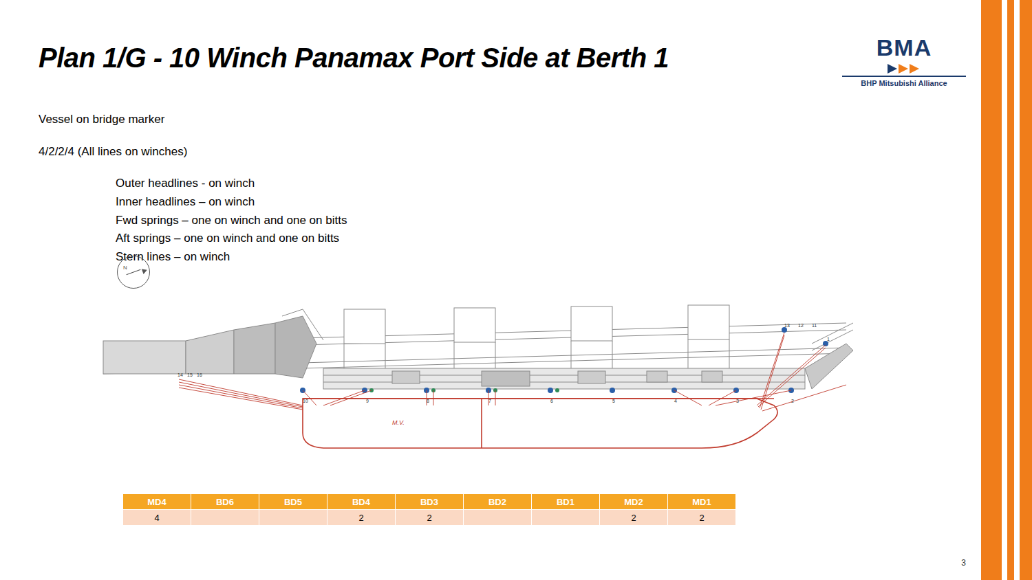BMA
BHP Mitsubishi Alliance
Plan 1/G - 10 Winch Panamax Port Side at Berth 1
Vessel on bridge marker
4/2/2/4 (All lines on winches)
Outer headlines - on winch
Inner headlines – on winch
Fwd springs – one on winch and one on bitts
Aft springs – one on winch and one on bitts
Stern lines – on winch
N
14 15 16 10 9 8 7 6 5 4 3 2 1 13 12 11 M.V.
| MD4 | BD6 | BD5 | BD4 | BD3 | BD2 | BD1 | MD2 | MD1 |
| --- | --- | --- | --- | --- | --- | --- | --- | --- |
| 4 | | | 2 | 2 | | | 2 | 2 |
3